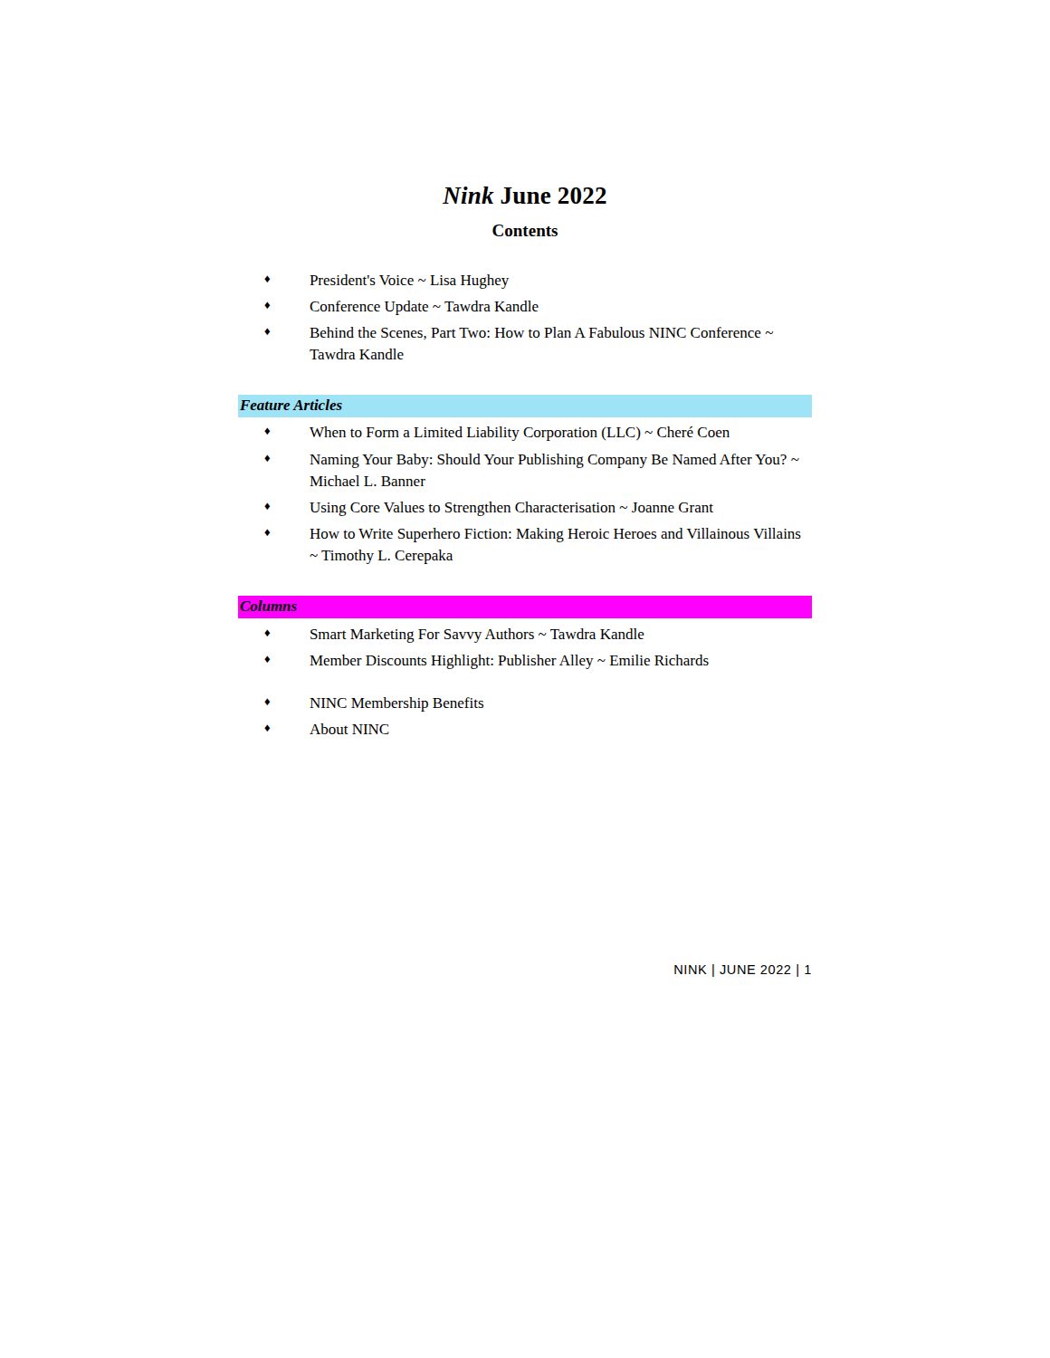Nink June 2022
Contents
President's Voice ~ Lisa Hughey
Conference Update ~ Tawdra Kandle
Behind the Scenes, Part Two: How to Plan A Fabulous NINC Conference ~ Tawdra Kandle
Feature Articles
When to Form a Limited Liability Corporation (LLC) ~ Cheré Coen
Naming Your Baby: Should Your Publishing Company Be Named After You? ~ Michael L. Banner
Using Core Values to Strengthen Characterisation ~ Joanne Grant
How to Write Superhero Fiction: Making Heroic Heroes and Villainous Villains ~ Timothy L. Cerepaka
Columns
Smart Marketing For Savvy Authors ~ Tawdra Kandle
Member Discounts Highlight: Publisher Alley ~ Emilie Richards
NINC Membership Benefits
About NINC
NINK | JUNE 2022 | 1